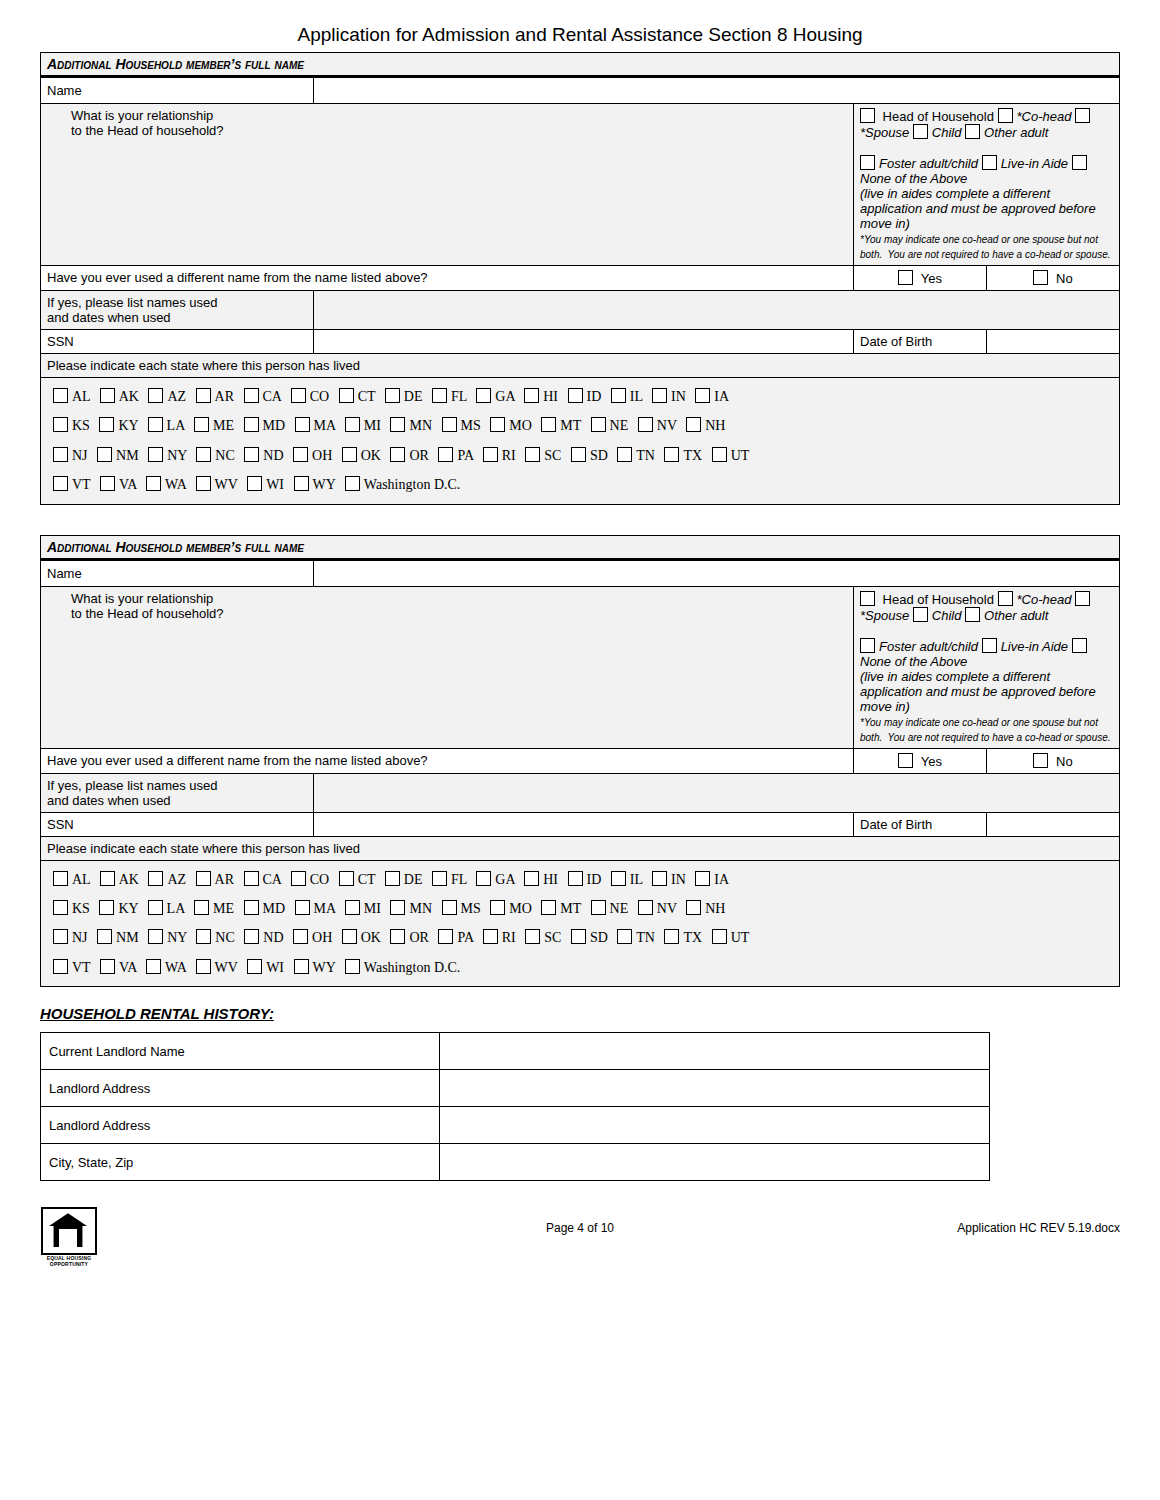Application for Admission and Rental Assistance Section 8 Housing
Additional Household member’s full name
| Name | |
| What is your relationship to the Head of household? | Head of Household *Co-head *Spouse Child Other adult Foster adult/child Live-in Aide None of the Above (live in aides complete a different application and must be approved before move in) *You may indicate one co-head or one spouse but not both. You are not required to have a co-head or spouse. |
| Have you ever used a different name from the name listed above? | Yes | No |
| If yes, please list names used and dates when used | |
| SSN | | Date of Birth | |
| Please indicate each state where this person has lived |
| AL AK AZ AR CA CO CT DE FL GA HI ID IL IN IA KS KY LA ME MD MA MI MN MS MO MT NE NV NH NJ NM NY NC ND OH OK OR PA RI SC SD TN TX UT VT VA WA WV WI WY Washington D.C. |
Additional Household member’s full name
| Name | |
| What is your relationship to the Head of household? | Head of Household *Co-head *Spouse Child Other adult Foster adult/child Live-in Aide None of the Above (live in aides complete a different application and must be approved before move in) *You may indicate one co-head or one spouse but not both. You are not required to have a co-head or spouse. |
| Have you ever used a different name from the name listed above? | Yes | No |
| If yes, please list names used and dates when used | |
| SSN | | Date of Birth | |
| Please indicate each state where this person has lived |
| AL AK AZ AR CA CO CT DE FL GA HI ID IL IN IA KS KY LA ME MD MA MI MN MS MO MT NE NV NH NJ NM NY NC ND OH OK OR PA RI SC SD TN TX UT VT VA WA WV WI WY Washington D.C. |
HOUSEHOLD RENTAL HISTORY:
| Current Landlord Name | |
| Landlord Address | |
| Landlord Address | |
| City, State, Zip | |
EQUAL HOUSING
OPPORTUNITY
Page 4 of 10
Application HC REV 5.19.docx